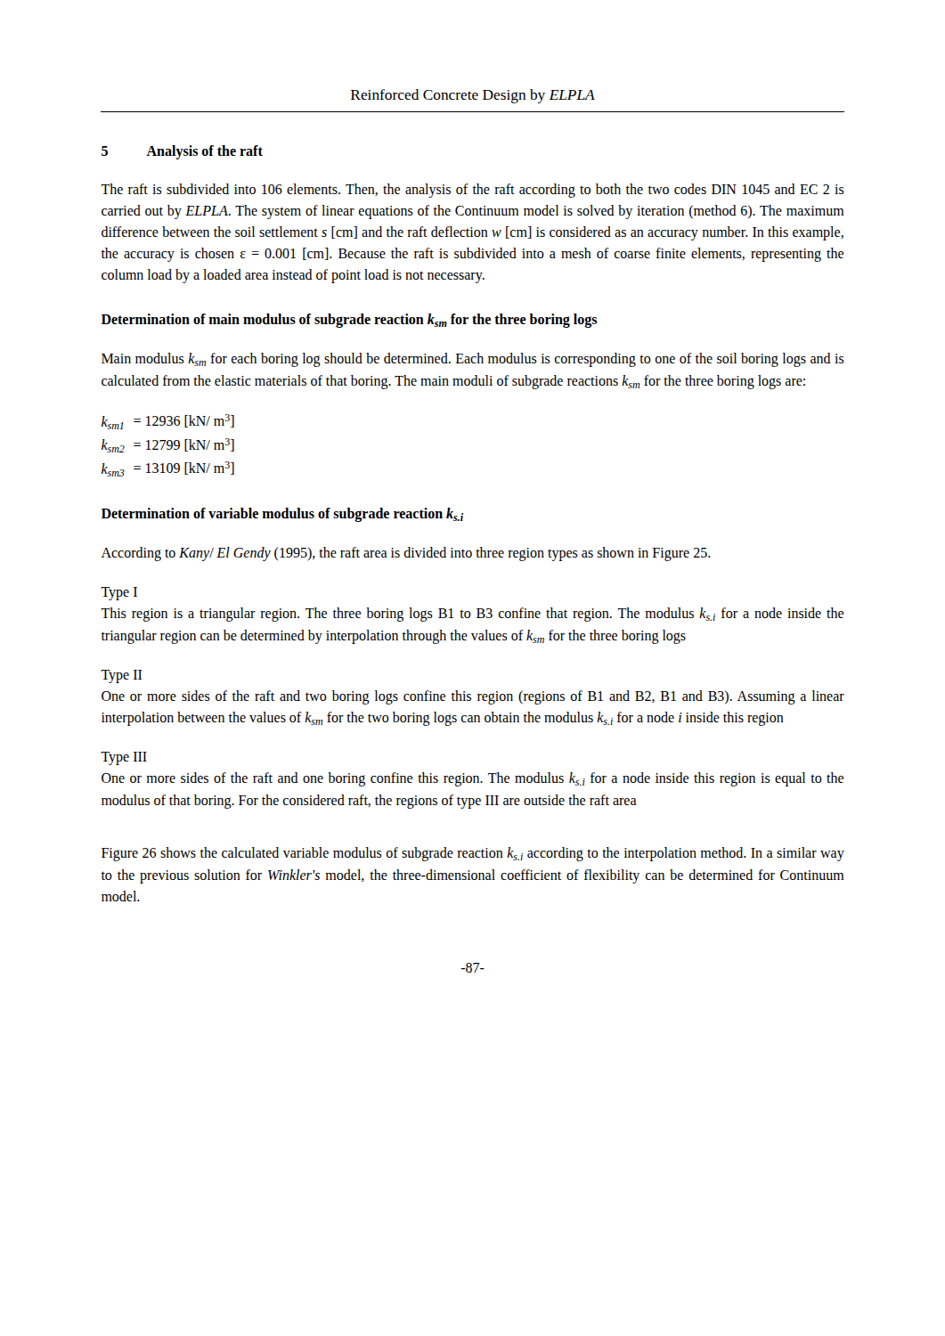Reinforced Concrete Design by ELPLA
5 Analysis of the raft
The raft is subdivided into 106 elements. Then, the analysis of the raft according to both the two codes DIN 1045 and EC 2 is carried out by ELPLA. The system of linear equations of the Continuum model is solved by iteration (method 6). The maximum difference between the soil settlement s [cm] and the raft deflection w [cm] is considered as an accuracy number. In this example, the accuracy is chosen ε = 0.001 [cm]. Because the raft is subdivided into a mesh of coarse finite elements, representing the column load by a loaded area instead of point load is not necessary.
Determination of main modulus of subgrade reaction ksm for the three boring logs
Main modulus ksm for each boring log should be determined. Each modulus is corresponding to one of the soil boring logs and is calculated from the elastic materials of that boring. The main moduli of subgrade reactions ksm for the three boring logs are:
| k sm1 | = 12936 [kN/ m 3 ] |
| k sm2 | = 12799 [kN/ m 3 ] |
| k sm3 | = 13109 [kN/ m 3 ] |
Determination of variable modulus of subgrade reaction ks.i
According to Kany/ El Gendy (1995), the raft area is divided into three region types as shown in Figure 25.
Type I
This region is a triangular region. The three boring logs B1 to B3 confine that region. The modulus ks.i for a node inside the triangular region can be determined by interpolation through the values of ksm for the three boring logs
Type II
One or more sides of the raft and two boring logs confine this region (regions of B1 and B2, B1 and B3). Assuming a linear interpolation between the values of ksm for the two boring logs can obtain the modulus ks.i for a node i inside this region
Type III
One or more sides of the raft and one boring confine this region. The modulus ks.i for a node inside this region is equal to the modulus of that boring. For the considered raft, the regions of type III are outside the raft area
Figure 26 shows the calculated variable modulus of subgrade reaction ks.i according to the interpolation method. In a similar way to the previous solution for Winkler's model, the three-dimensional coefficient of flexibility can be determined for Continuum model.
-87-